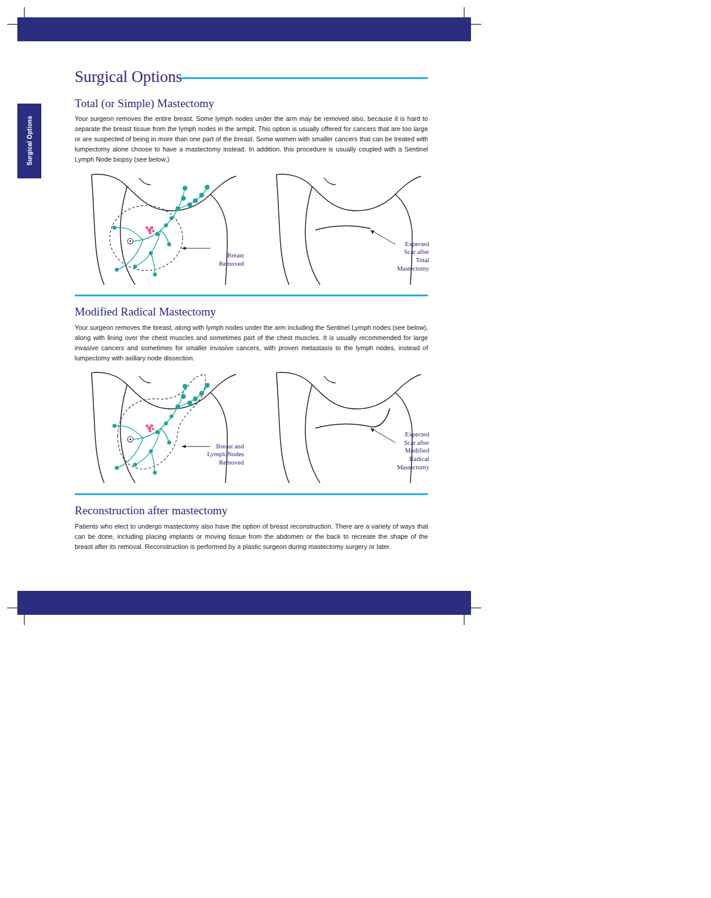Surgical Options
Surgical Options
Total (or Simple) Mastectomy
Your surgeon removes the entire breast. Some lymph nodes under the arm may be removed also, because it is hard to separate the breast tissue from the lymph nodes in the armpit. This option is usually offered for cancers that are too large or are suspected of being in more than one part of the breast. Some women with smaller cancers that can be treated with lumpectomy alone choose to have a mastectomy instead. In addition, this procedure is usually coupled with a Sentinel Lymph Node biopsy (see below.)
Breast
Removed
Expected
Scar after
Total
Mastectomy
Modified Radical Mastectomy
Your surgeon removes the breast, along with lymph nodes under the arm including the Sentinel Lymph nodes (see below), along with lining over the chest muscles and sometimes part of the chest muscles. It is usually recommended for large invasive cancers and sometimes for smaller invasive cancers, with proven metastasis to the lymph nodes, instead of lumpectomy with axillary node dissection.
Breast and
Lymph Nodes
Removed
Expected
Scar after
Modified
Radical
Mastectomy
Reconstruction after mastectomy
Patients who elect to undergo mastectomy also have the option of breast reconstruction. There are a variety of ways that can be done, including placing implants or moving tissue from the abdomen or the back to recreate the shape of the breast after its removal. Reconstruction is performed by a plastic surgeon during mastectomy surgery or later.